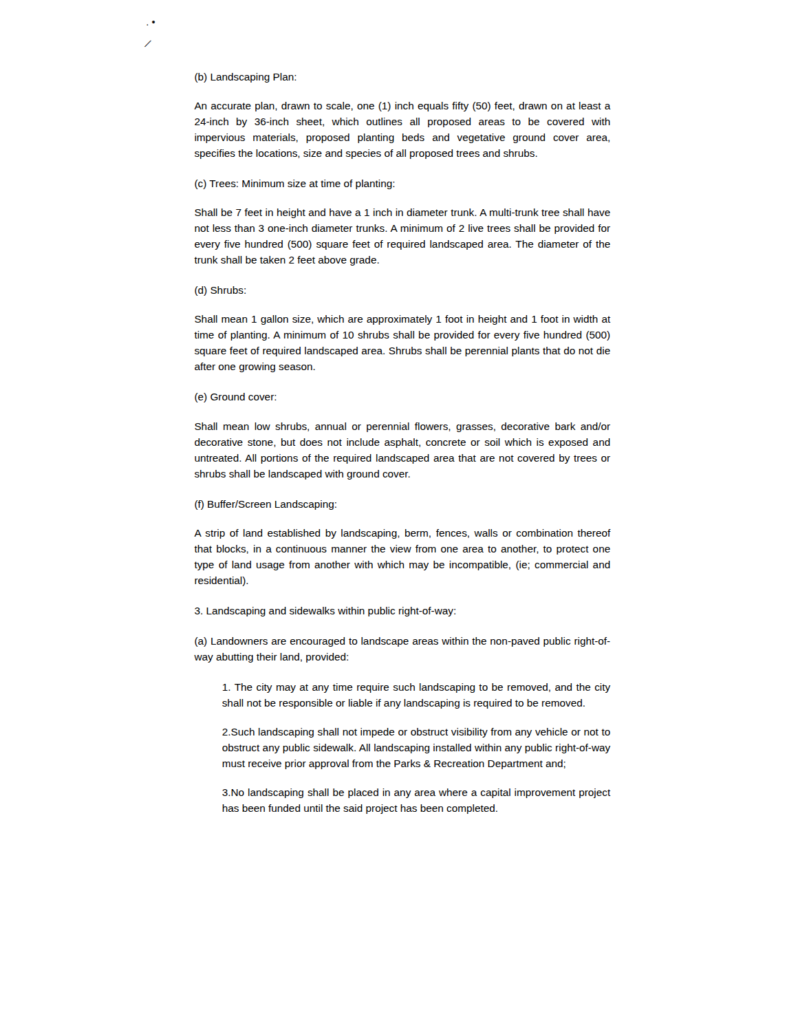. • ⁄
(b) Landscaping Plan:
An accurate plan, drawn to scale, one (1) inch equals fifty (50) feet, drawn on at least a 24-inch by 36-inch sheet, which outlines all proposed areas to be covered with impervious materials, proposed planting beds and vegetative ground cover area, specifies the locations, size and species of all proposed trees and shrubs.
(c) Trees: Minimum size at time of planting:
Shall be 7 feet in height and have a 1 inch in diameter trunk. A multi-trunk tree shall have not less than 3 one-inch diameter trunks. A minimum of 2 live trees shall be provided for every five hundred (500) square feet of required landscaped area. The diameter of the trunk shall be taken 2 feet above grade.
(d) Shrubs:
Shall mean 1 gallon size, which are approximately 1 foot in height and 1 foot in width at time of planting. A minimum of 10 shrubs shall be provided for every five hundred (500) square feet of required landscaped area. Shrubs shall be perennial plants that do not die after one growing season.
(e) Ground cover:
Shall mean low shrubs, annual or perennial flowers, grasses, decorative bark and/or decorative stone, but does not include asphalt, concrete or soil which is exposed and untreated. All portions of the required landscaped area that are not covered by trees or shrubs shall be landscaped with ground cover.
(f) Buffer/Screen Landscaping:
A strip of land established by landscaping, berm, fences, walls or combination thereof that blocks, in a continuous manner the view from one area to another, to protect one type of land usage from another with which may be incompatible, (ie; commercial and residential).
3. Landscaping and sidewalks within public right-of-way:
(a) Landowners are encouraged to landscape areas within the non-paved public right-of-way abutting their land, provided:
1. The city may at any time require such landscaping to be removed, and the city shall not be responsible or liable if any landscaping is required to be removed.
2.Such landscaping shall not impede or obstruct visibility from any vehicle or not to obstruct any public sidewalk. All landscaping installed within any public right-of-way must receive prior approval from the Parks & Recreation Department and;
3.No landscaping shall be placed in any area where a capital improvement project has been funded until the said project has been completed.